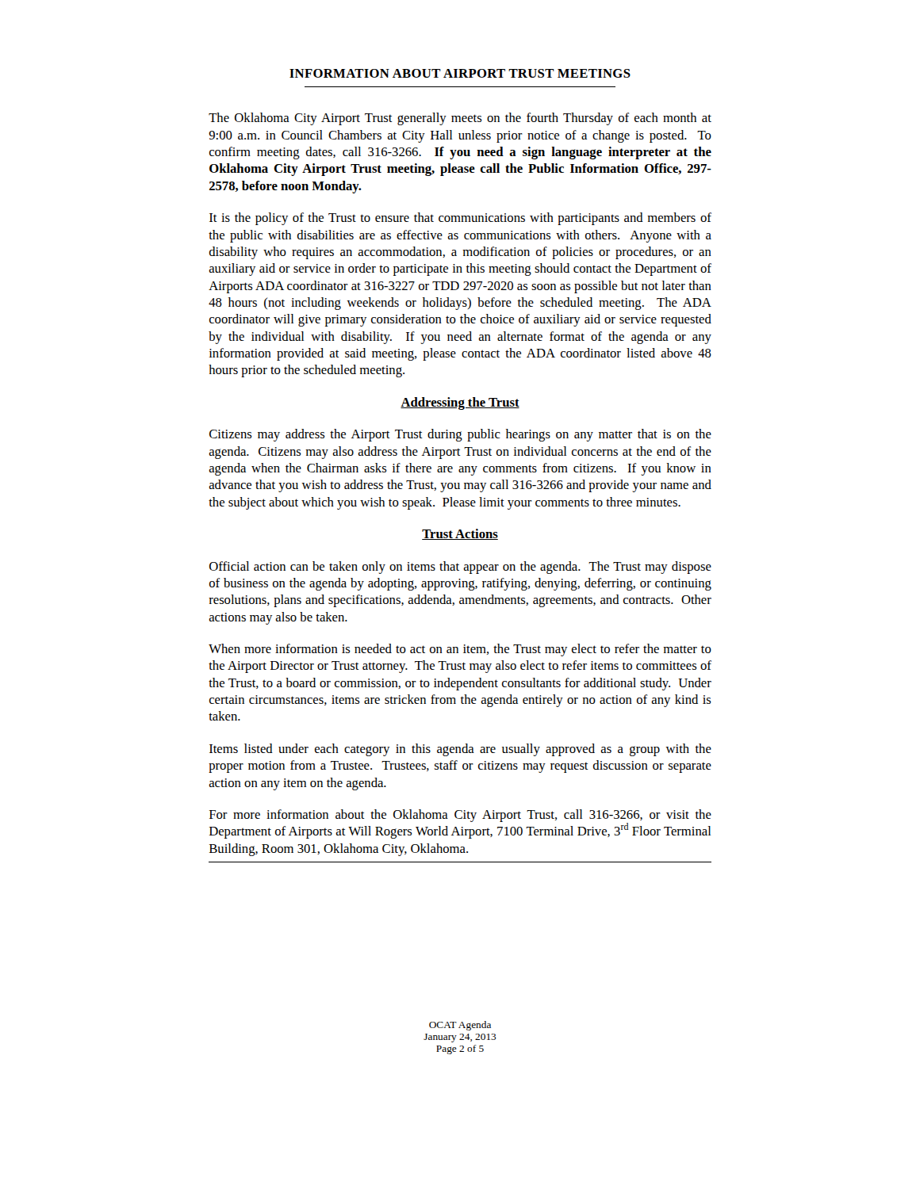Information About Airport Trust Meetings
The Oklahoma City Airport Trust generally meets on the fourth Thursday of each month at 9:00 a.m. in Council Chambers at City Hall unless prior notice of a change is posted. To confirm meeting dates, call 316-3266. If you need a sign language interpreter at the Oklahoma City Airport Trust meeting, please call the Public Information Office, 297-2578, before noon Monday.
It is the policy of the Trust to ensure that communications with participants and members of the public with disabilities are as effective as communications with others. Anyone with a disability who requires an accommodation, a modification of policies or procedures, or an auxiliary aid or service in order to participate in this meeting should contact the Department of Airports ADA coordinator at 316-3227 or TDD 297-2020 as soon as possible but not later than 48 hours (not including weekends or holidays) before the scheduled meeting. The ADA coordinator will give primary consideration to the choice of auxiliary aid or service requested by the individual with disability. If you need an alternate format of the agenda or any information provided at said meeting, please contact the ADA coordinator listed above 48 hours prior to the scheduled meeting.
Addressing the Trust
Citizens may address the Airport Trust during public hearings on any matter that is on the agenda. Citizens may also address the Airport Trust on individual concerns at the end of the agenda when the Chairman asks if there are any comments from citizens. If you know in advance that you wish to address the Trust, you may call 316-3266 and provide your name and the subject about which you wish to speak. Please limit your comments to three minutes.
Trust Actions
Official action can be taken only on items that appear on the agenda. The Trust may dispose of business on the agenda by adopting, approving, ratifying, denying, deferring, or continuing resolutions, plans and specifications, addenda, amendments, agreements, and contracts. Other actions may also be taken.
When more information is needed to act on an item, the Trust may elect to refer the matter to the Airport Director or Trust attorney. The Trust may also elect to refer items to committees of the Trust, to a board or commission, or to independent consultants for additional study. Under certain circumstances, items are stricken from the agenda entirely or no action of any kind is taken.
Items listed under each category in this agenda are usually approved as a group with the proper motion from a Trustee. Trustees, staff or citizens may request discussion or separate action on any item on the agenda.
For more information about the Oklahoma City Airport Trust, call 316-3266, or visit the Department of Airports at Will Rogers World Airport, 7100 Terminal Drive, 3rd Floor Terminal Building, Room 301, Oklahoma City, Oklahoma.
OCAT Agenda
January 24, 2013
Page 2 of 5